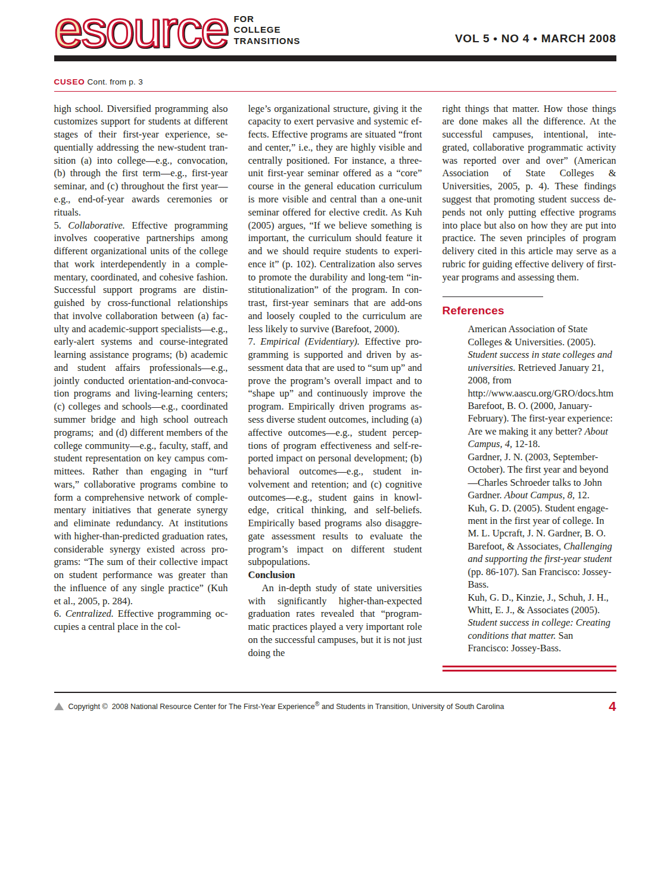esource
for
college
transitions
VOL 5 • NO 4 • MARCH 2008
CUSEO Cont. from p. 3
high school. Diversified programming also customizes support for students at different stages of their first-year experience, sequentially addressing the new-student transition (a) into college—e.g., convocation, (b) through the first term—e.g., first-year seminar, and (c) throughout the first year—e.g., end-of-year awards ceremonies or rituals.
5. Collaborative. Effective programming involves cooperative partnerships among different organizational units of the college that work interdependently in a complementary, coordinated, and cohesive fashion. Successful support programs are distinguished by cross-functional relationships that involve collaboration between (a) faculty and academic-support specialists—e.g., early-alert systems and course-integrated learning assistance programs; (b) academic and student affairs professionals—e.g., jointly conducted orientation-and-convocation programs and living-learning centers; (c) colleges and schools—e.g., coordinated summer bridge and high school outreach programs; and (d) different members of the college community—e.g., faculty, staff, and student representation on key campus committees. Rather than engaging in “turf wars,” collaborative programs combine to form a comprehensive network of complementary initiatives that generate synergy and eliminate redundancy. At institutions with higher-than-predicted graduation rates, considerable synergy existed across programs: “The sum of their collective impact on student performance was greater than the influence of any single practice” (Kuh et al., 2005, p. 284).
6. Centralized. Effective programming occupies a central place in the col-
lege’s organizational structure, giving it the capacity to exert pervasive and systemic effects. Effective programs are situated “front and center,” i.e., they are highly visible and centrally positioned. For instance, a three-unit first-year seminar offered as a “core” course in the general education curriculum is more visible and central than a one-unit seminar offered for elective credit. As Kuh (2005) argues, “If we believe something is important, the curriculum should feature it and we should require students to experience it” (p. 102). Centralization also serves to promote the durability and long-tem “institutionalization” of the program. In contrast, first-year seminars that are add-ons and loosely coupled to the curriculum are less likely to survive (Barefoot, 2000).
7. Empirical (Evidentiary). Effective programming is supported and driven by assessment data that are used to “sum up” and prove the program’s overall impact and to “shape up” and continuously improve the program. Empirically driven programs assess diverse student outcomes, including (a) affective outcomes—e.g., student perceptions of program effectiveness and self-reported impact on personal development; (b) behavioral outcomes—e.g., student involvement and retention; and (c) cognitive outcomes—e.g., student gains in knowledge, critical thinking, and self-beliefs. Empirically based programs also disaggregate assessment results to evaluate the program’s impact on different student subpopulations.
Conclusion
An in-depth study of state universities with significantly higher-than-expected graduation rates revealed that “programmatic practices played a very important role on the successful campuses, but it is not just doing the
right things that matter. How those things are done makes all the difference. At the successful campuses, intentional, integrated, collaborative programmatic activity was reported over and over” (American Association of State Colleges & Universities, 2005, p. 4). These findings suggest that promoting student success depends not only putting effective programs into place but also on how they are put into practice. The seven principles of program delivery cited in this article may serve as a rubric for guiding effective delivery of first-year programs and assessing them.
References
American Association of State Colleges & Universities. (2005). Student success in state colleges and universities. Retrieved January 21, 2008, from http://www.aascu.org/GRO/docs.htm
Barefoot, B. O. (2000, January-February). The first-year experience: Are we making it any better? About Campus, 4, 12-18.
Gardner, J. N. (2003, September-October). The first year and beyond—Charles Schroeder talks to John Gardner. About Campus, 8, 12.
Kuh, G. D. (2005). Student engagement in the first year of college. In M. L. Upcraft, J. N. Gardner, B. O. Barefoot, & Associates, Challenging and supporting the first-year student (pp. 86-107). San Francisco: Jossey-Bass.
Kuh, G. D., Kinzie, J., Schuh, J. H., Whitt, E. J., & Associates (2005). Student success in college: Creating conditions that matter. San Francisco: Jossey-Bass.
Copyright © 2008 National Resource Center for The First-Year Experience® and Students in Transition, University of South Carolina
4